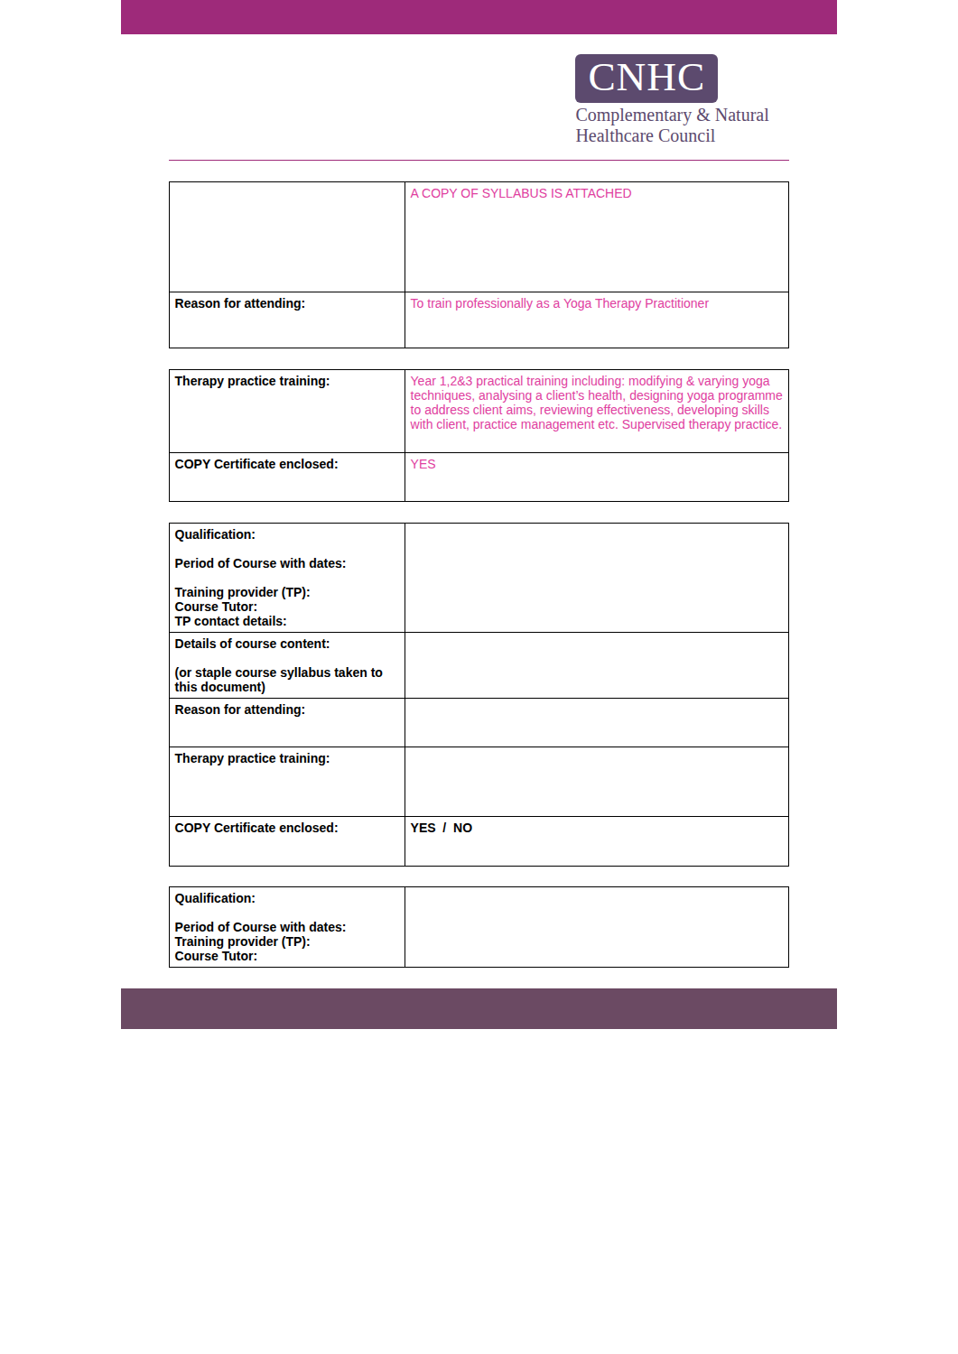CNHC
Complementary & Natural
Healthcare Council
| | A COPY OF SYLLABUS IS ATTACHED |
| Reason for attending: | To train professionally as a Yoga Therapy Practitioner |
| Therapy practice training: | Year 1,2&3 practical training including: modifying & varying yoga techniques, analysing a client’s health, designing yoga programme to address client aims, reviewing effectiveness, developing skills with client, practice management etc. Supervised therapy practice. |
| COPY Certificate enclosed: | YES |
| Qualification: Period of Course with dates: Training provider (TP): Course Tutor: TP contact details: | |
| Details of course content: (or staple course syllabus taken to this document) | |
| Reason for attending: | |
| Therapy practice training: | |
| COPY Certificate enclosed: | YES / NO |
| Qualification: Period of Course with dates: Training provider (TP): Course Tutor: | |